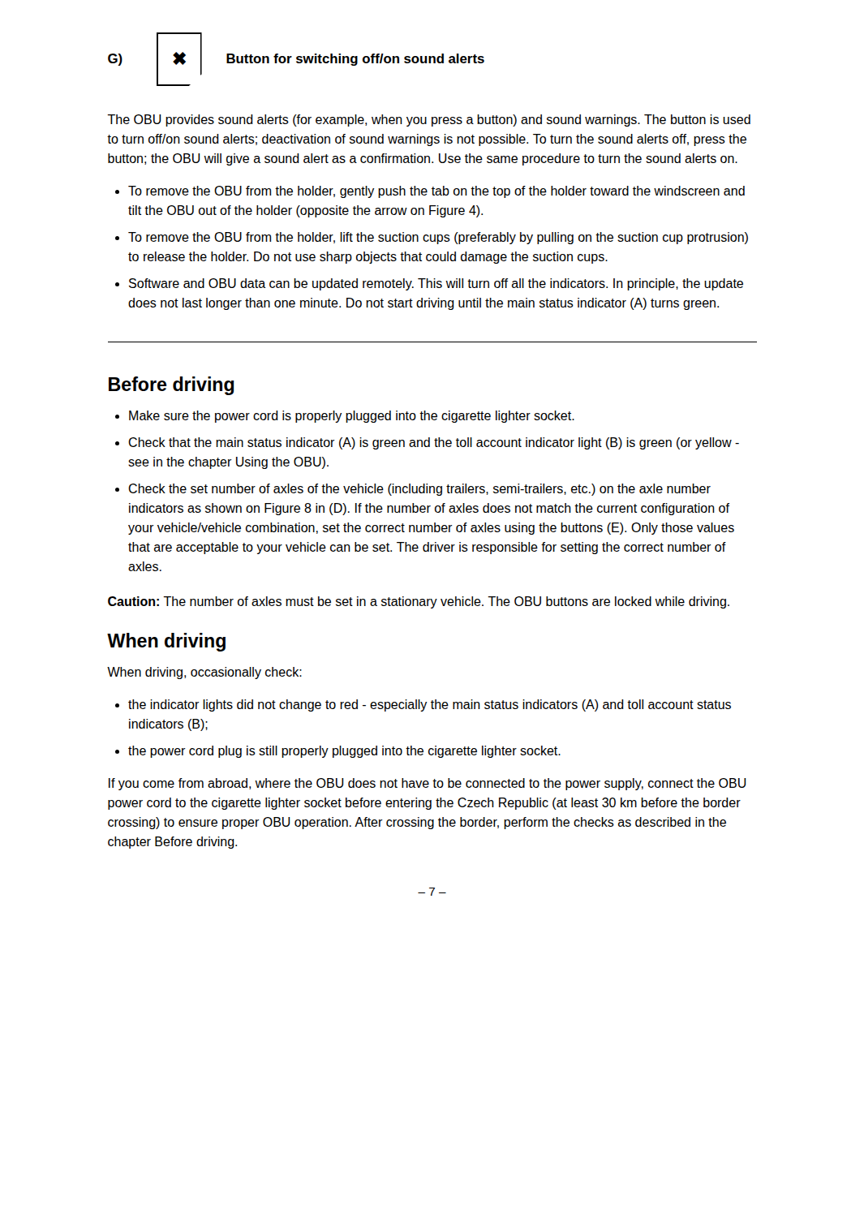G)
✖
Button for switching off/on sound alerts
The OBU provides sound alerts (for example, when you press a button) and sound warnings. The button is used to turn off/on sound alerts; deactivation of sound warnings is not possible. To turn the sound alerts off, press the button; the OBU will give a sound alert as a confirmation. Use the same procedure to turn the sound alerts on.
To remove the OBU from the holder, gently push the tab on the top of the holder toward the windscreen and tilt the OBU out of the holder (opposite the arrow on Figure 4).
To remove the OBU from the holder, lift the suction cups (preferably by pulling on the suction cup protrusion) to release the holder. Do not use sharp objects that could damage the suction cups.
Software and OBU data can be updated remotely. This will turn off all the indicators. In principle, the update does not last longer than one minute. Do not start driving until the main status indicator (A) turns green.
Before driving
Make sure the power cord is properly plugged into the cigarette lighter socket.
Check that the main status indicator (A) is green and the toll account indicator light (B) is green (or yellow - see in the chapter Using the OBU).
Check the set number of axles of the vehicle (including trailers, semi-trailers, etc.) on the axle number indicators as shown on Figure 8 in (D). If the number of axles does not match the current configuration of your vehicle/vehicle combination, set the correct number of axles using the buttons (E). Only those values that are acceptable to your vehicle can be set. The driver is responsible for setting the correct number of axles.
Caution: The number of axles must be set in a stationary vehicle. The OBU buttons are locked while driving.
When driving
When driving, occasionally check:
the indicator lights did not change to red - especially the main status indicators (A) and toll account status indicators (B);
the power cord plug is still properly plugged into the cigarette lighter socket.
If you come from abroad, where the OBU does not have to be connected to the power supply, connect the OBU power cord to the cigarette lighter socket before entering the Czech Republic (at least 30 km before the border crossing) to ensure proper OBU operation. After crossing the border, perform the checks as described in the chapter Before driving.
– 7 –